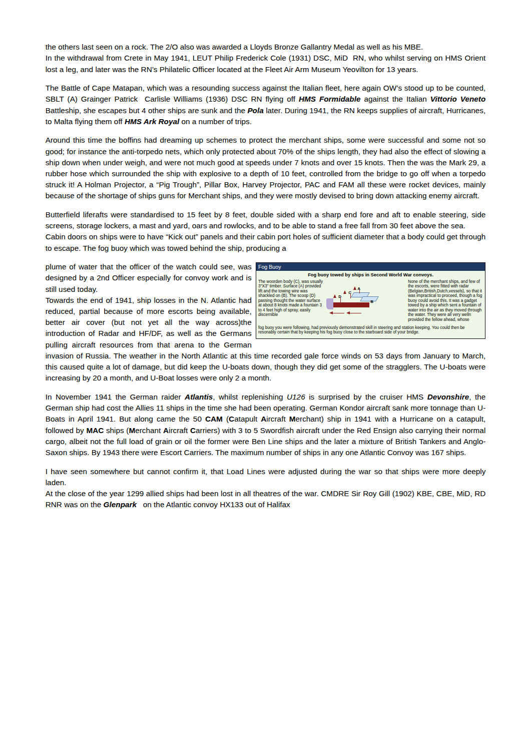the others last seen on a rock. The 2/O also was awarded a Lloyds Bronze Gallantry Medal as well as his MBE.
In the withdrawal from Crete in May 1941, LEUT Philip Frederick Cole (1931) DSC, MiD RN, who whilst serving on HMS Orient lost a leg, and later was the RN’s Philatelic Officer located at the Fleet Air Arm Museum Yeovilton for 13 years.
The Battle of Cape Matapan, which was a resounding success against the Italian fleet, here again OW’s stood up to be counted, SBLT (A) Grainger Patrick Carlisle Williams (1936) DSC RN flying off HMS Formidable against the Italian Vittorio Veneto Battleship, she escapes but 4 other ships are sunk and the Pola later. During 1941, the RN keeps supplies of aircraft, Hurricanes, to Malta flying them off HMS Ark Royal on a number of trips.
Around this time the boffins had dreaming up schemes to protect the merchant ships, some were successful and some not so good; for instance the anti-torpedo nets, which only protected about 70% of the ships length, they had also the effect of slowing a ship down when under weigh, and were not much good at speeds under 7 knots and over 15 knots. Then the was the Mark 29, a rubber hose which surrounded the ship with explosive to a depth of 10 feet, controlled from the bridge to go off when a torpedo struck it! A Holman Projector, a “Pig Trough”, Pillar Box, Harvey Projector, PAC and FAM all these were rocket devices, mainly because of the shortage of ships guns for Merchant ships, and they were mostly devised to bring down attacking enemy aircraft.
Butterfield liferafts were standardised to 15 feet by 8 feet, double sided with a sharp end fore and aft to enable steering, side screens, storage lockers, a mast and yard, oars and rowlocks, and to be able to stand a free fall from 30 feet above the sea.
Cabin doors on ships were to have “Kick out” panels and their cabin port holes of sufficient diameter that a body could get through to escape. The fog buoy which was towed behind the ship, producing a
Fog Buoy
Fog buoy towed by ships in Second World War convoys.
The woorden body (C), was usually 3"X3" timber. Surface (A) provided lift and the towing wire was shackled on (B). The scoop (D) passing thought the water surface at about 8 knots made a fountain 3 to 4 feet high of spray, easily discernible
A
C
D
B
None of the merchant ships, and few of the escorts, were fitted with radar (Belgian,British,Dutch,vessels), so that it was impractical to proceed, though a fog buoy could avoid this. It was a gadget towed by a ship which sent a fountain of water into the air as they moved through the water. They were all very welln provided the fellow ahead, whose
fog buoy you were following, had previously demonstrated skill in steering and station keeping. You could then be resonably certain that by keeping his fog buoy close to the starboard side of your bridge.
plume of water that the officer of the watch could see, was designed by a 2nd Officer especially for convoy work and is still used today.
Towards the end of 1941, ship losses in the N. Atlantic had reduced, partial because of more escorts being available, better air cover (but not yet all the way across)the introduction of Radar and HF/DF, as well as the Germans pulling aircraft resources from that arena to the German invasion of Russia. The weather in the North Atlantic at this time recorded gale force winds on 53 days from January to March, this caused quite a lot of damage, but did keep the U-boats down, though they did get some of the stragglers. The U-boats were increasing by 20 a month, and U-Boat losses were only 2 a month.
In November 1941 the German raider Atlantis, whilst replenishing U126 is surprised by the cruiser HMS Devonshire, the German ship had cost the Allies 11 ships in the time she had been operating. German Kondor aircraft sank more tonnage than U-Boats in April 1941. But along came the 50 CAM (Catapult Aircraft Merchant) ship in 1941 with a Hurricane on a catapult, followed by MAC ships (Merchant Aircraft Carriers) with 3 to 5 Swordfish aircraft under the Red Ensign also carrying their normal cargo, albeit not the full load of grain or oil the former were Ben Line ships and the later a mixture of British Tankers and Anglo-Saxon ships. By 1943 there were Escort Carriers. The maximum number of ships in any one Atlantic Convoy was 167 ships.
I have seen somewhere but cannot confirm it, that Load Lines were adjusted during the war so that ships were more deeply laden.
At the close of the year 1299 allied ships had been lost in all theatres of the war. CMDRE Sir Roy Gill (1902) KBE, CBE, MiD, RD RNR was on the Glenpark on the Atlantic convoy HX133 out of Halifax